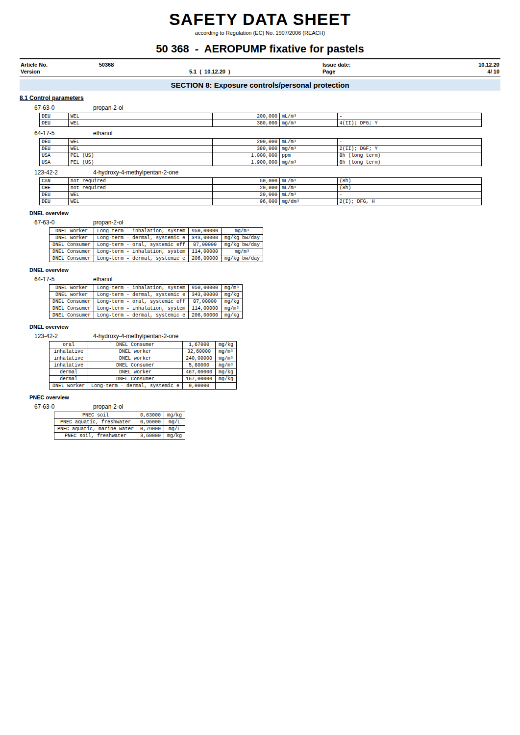SAFETY DATA SHEET
according to Regulation (EC) No. 1907/2006 (REACH)
50 368 - AEROPUMP fixative for pastels
| Article No. | 50368 | | Issue date: | 10.12.20 |
| Version | 5.1 ( 10.12.20 ) | Page | 4/ 10 |
SECTION 8: Exposure controls/personal protection
8.1 Control parameters
67-63-0propan-2-ol
| DEU | WEL | 200,000 | mL/m³ | - |
| DEU | WEL | 380,000 | mg/m³ | 4(II); DFG; Y |
64-17-5ethanol
| DEU | WEL | 200,000 | mL/m³ | - |
| DEU | WEL | 380,000 | mg/m³ | 2(II); DGF; Y |
| USA | PEL (US) | 1.000,000 | ppm | 8h (long term) |
| USA | PEL (US) | 1.900,000 | mg/m³ | 8h (long term) |
123-42-24-hydroxy-4-methylpentan-2-one
| CAN | not required | 50,000 | mL/m³ | (8h) |
| CHE | not required | 20,000 | mL/m³ | (8h) |
| DEU | WEL | 20,000 | mL/m³ | - |
| DEU | WEL | 96,000 | mg/dm³ | 2(I); DFG, H |
DNEL overview
67-63-0propan-2-ol
| DNEL worker | Long-term - inhalation, system | 950,00000 | mg/m³ |
| DNEL worker | Long-term - dermal, systemic e | 343,00000 | mg/kg bw/day |
| DNEL Consumer | Long-term - oral, systemic eff | 87,00000 | mg/kg bw/day |
| DNEL Consumer | Long-term - inhalation, system | 114,00000 | mg/m³ |
| DNEL Consumer | Long-term - dermal, systemic e | 206,00000 | mg/kg bw/day |
DNEL overview
64-17-5ethanol
| DNEL worker | Long-term - inhalation, system | 950,00000 | mg/m³ |
| DNEL worker | Long-term - dermal, systemic e | 343,00000 | mg/kg |
| DNEL Consumer | Long-term - oral, systemic eff | 87,00000 | mg/kg |
| DNEL Consumer | Long-term - inhalation, system | 114,00000 | mg/m³ |
| DNEL Consumer | Long-term - dermal, systemic e | 206,00000 | mg/kg |
DNEL overview
123-42-24-hydroxy-4-methylpentan-2-one
| oral | DNEL Consumer | 1,67000 | mg/kg |
| inhalative | DNEL worker | 32,60000 | mg/m³ |
| inhalative | DNEL worker | 240,00000 | mg/m³ |
| inhalative | DNEL Consumer | 5,80000 | mg/m³ |
| dermal | DNEL worker | 467,00000 | mg/kg |
| dermal | DNEL Consumer | 167,00000 | mg/kg |
| DNEL worker | Long-term - dermal, systemic e | 0,00000 | |
PNEC overview
67-63-0propan-2-ol
| PNEC soil | 0,63000 | mg/kg |
| PNEC aquatic, freshwater | 0,96000 | mg/L |
| PNEC aquatic, marine water | 0,79000 | mg/L |
| PNEC soil, freshwater | 3,60000 | mg/kg |